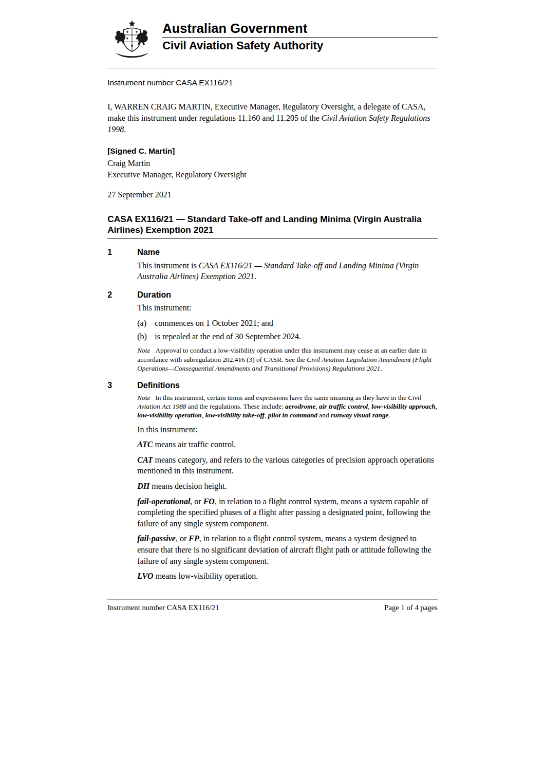Australian Government
Civil Aviation Safety Authority
Instrument number CASA EX116/21
I, WARREN CRAIG MARTIN, Executive Manager, Regulatory Oversight, a delegate of CASA, make this instrument under regulations 11.160 and 11.205 of the Civil Aviation Safety Regulations 1998.
[Signed C. Martin]
Craig Martin
Executive Manager, Regulatory Oversight
27 September 2021
CASA EX116/21 — Standard Take-off and Landing Minima (Virgin Australia Airlines) Exemption 2021
1
Name
This instrument is CASA EX116/21 — Standard Take-off and Landing Minima (Virgin Australia Airlines) Exemption 2021.
2
Duration
This instrument:
(a) commences on 1 October 2021; and
(b) is repealed at the end of 30 September 2024.
Note Approval to conduct a low-visibility operation under this instrument may cease at an earlier date in accordance with subregulation 202.416 (3) of CASR. See the Civil Aviation Legislation Amendment (Flight Operations—Consequential Amendments and Transitional Provisions) Regulations 2021.
3
Definitions
Note In this instrument, certain terms and expressions have the same meaning as they have in the Civil Aviation Act 1988 and the regulations. These include: aerodrome, air traffic control, low-visibility approach, low-visibility operation, low-visibility take-off, pilot in command and runway visual range.
In this instrument:
ATC means air traffic control.
CAT means category, and refers to the various categories of precision approach operations mentioned in this instrument.
DH means decision height.
fail-operational, or FO, in relation to a flight control system, means a system capable of completing the specified phases of a flight after passing a designated point, following the failure of any single system component.
fail-passive, or FP, in relation to a flight control system, means a system designed to ensure that there is no significant deviation of aircraft flight path or attitude following the failure of any single system component.
LVO means low-visibility operation.
Instrument number CASA EX116/21
Page 1 of 4 pages